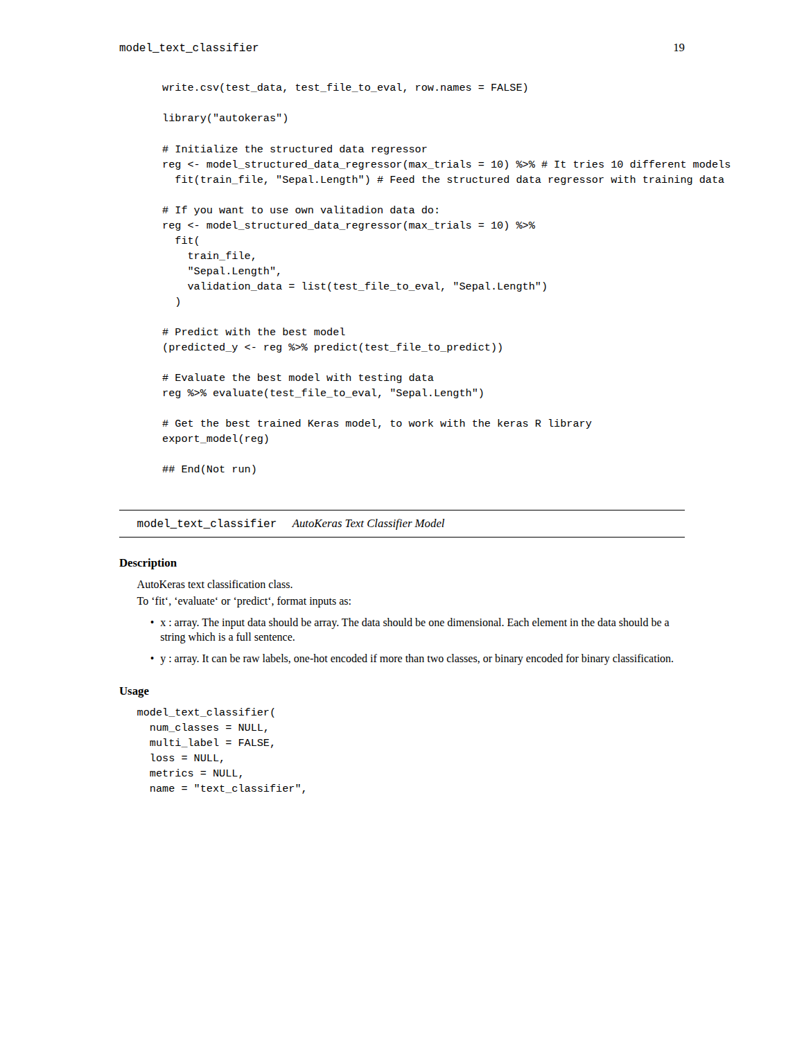model_text_classifier 19
    write.csv(test_data, test_file_to_eval, row.names = FALSE)

    library("autokeras")

    # Initialize the structured data regressor
    reg <- model_structured_data_regressor(max_trials = 10) %>% # It tries 10 different models
      fit(train_file, "Sepal.Length") # Feed the structured data regressor with training data

    # If you want to use own valitadion data do:
    reg <- model_structured_data_regressor(max_trials = 10) %>%
      fit(
        train_file,
        "Sepal.Length",
        validation_data = list(test_file_to_eval, "Sepal.Length")
      )

    # Predict with the best model
    (predicted_y <- reg %>% predict(test_file_to_predict))

    # Evaluate the best model with testing data
    reg %>% evaluate(test_file_to_eval, "Sepal.Length")

    # Get the best trained Keras model, to work with the keras R library
    export_model(reg)

    ## End(Not run)
model_text_classifier AutoKeras Text Classifier Model
Description
AutoKeras text classification class.
To ‘fit‘, ‘evaluate‘ or ‘predict‘, format inputs as:
x : array. The input data should be array. The data should be one dimensional. Each element in the data should be a string which is a full sentence.
y : array. It can be raw labels, one-hot encoded if more than two classes, or binary encoded for binary classification.
Usage
model_text_classifier(
  num_classes = NULL,
  multi_label = FALSE,
  loss = NULL,
  metrics = NULL,
  name = "text_classifier",